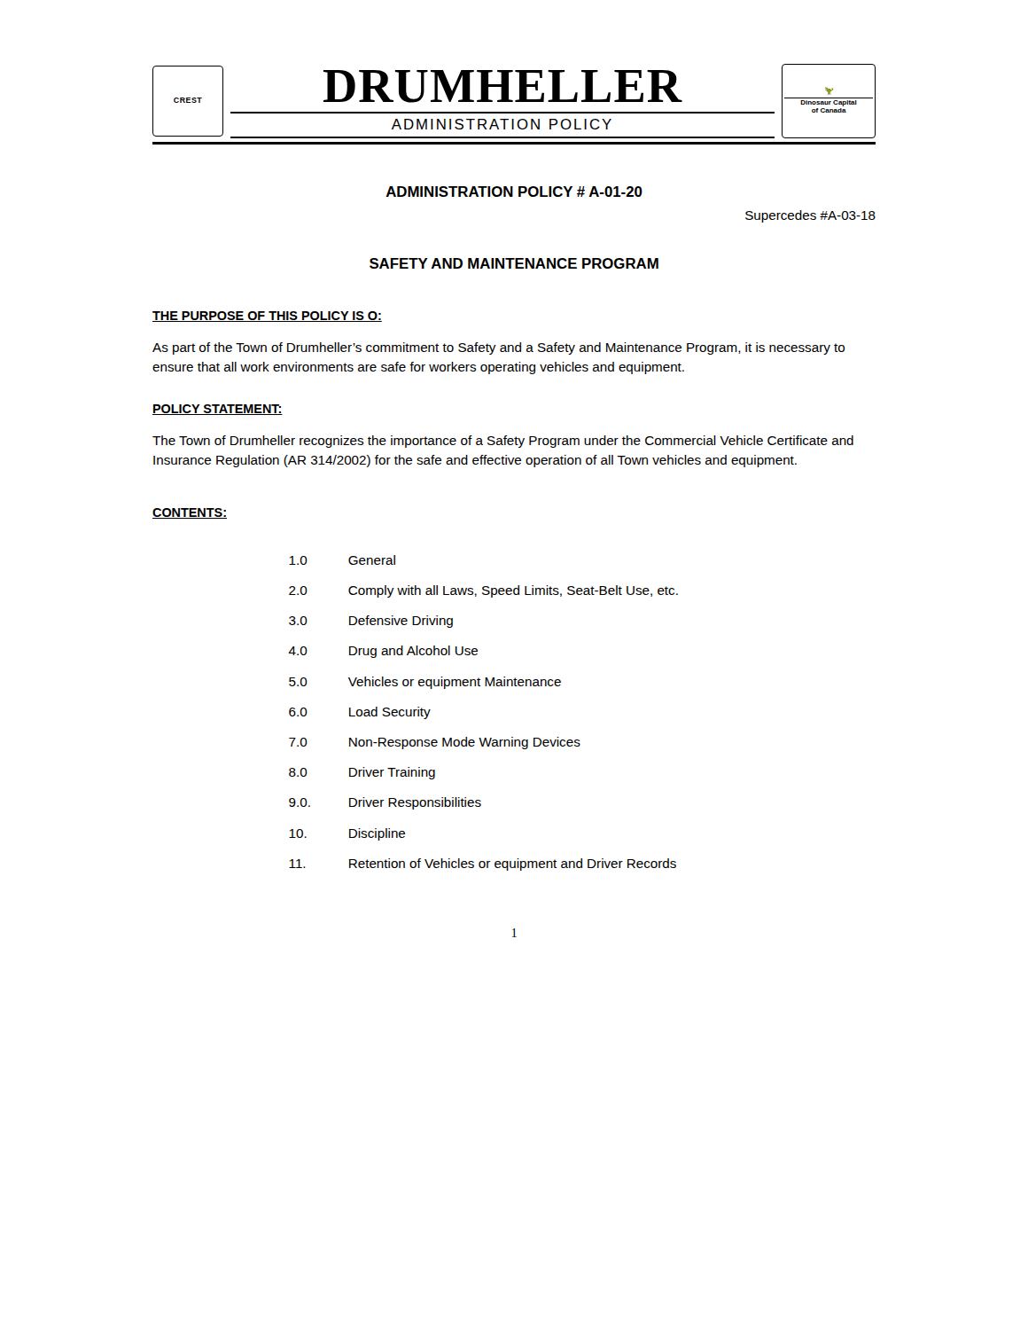CREST
DRUMHELLER
ADMINISTRATION POLICY
🦖 Dinosaur Capital
of Canada
ADMINISTRATION POLICY # A-01-20
Supercedes #A-03-18
SAFETY AND MAINTENANCE PROGRAM
THE PURPOSE OF THIS POLICY IS O:
As part of the Town of Drumheller’s commitment to Safety and a Safety and Maintenance Program, it is necessary to ensure that all work environments are safe for workers operating vehicles and equipment.
POLICY STATEMENT:
The Town of Drumheller recognizes the importance of a Safety Program under the Commercial Vehicle Certificate and Insurance Regulation (AR 314/2002) for the safe and effective operation of all Town vehicles and equipment.
CONTENTS:
| 1.0 | General |
| 2.0 | Comply with all Laws, Speed Limits, Seat-Belt Use, etc. |
| 3.0 | Defensive Driving |
| 4.0 | Drug and Alcohol Use |
| 5.0 | Vehicles or equipment Maintenance |
| 6.0 | Load Security |
| 7.0 | Non-Response Mode Warning Devices |
| 8.0 | Driver Training |
| 9.0. | Driver Responsibilities |
| 10. | Discipline |
| 11. | Retention of Vehicles or equipment and Driver Records |
1